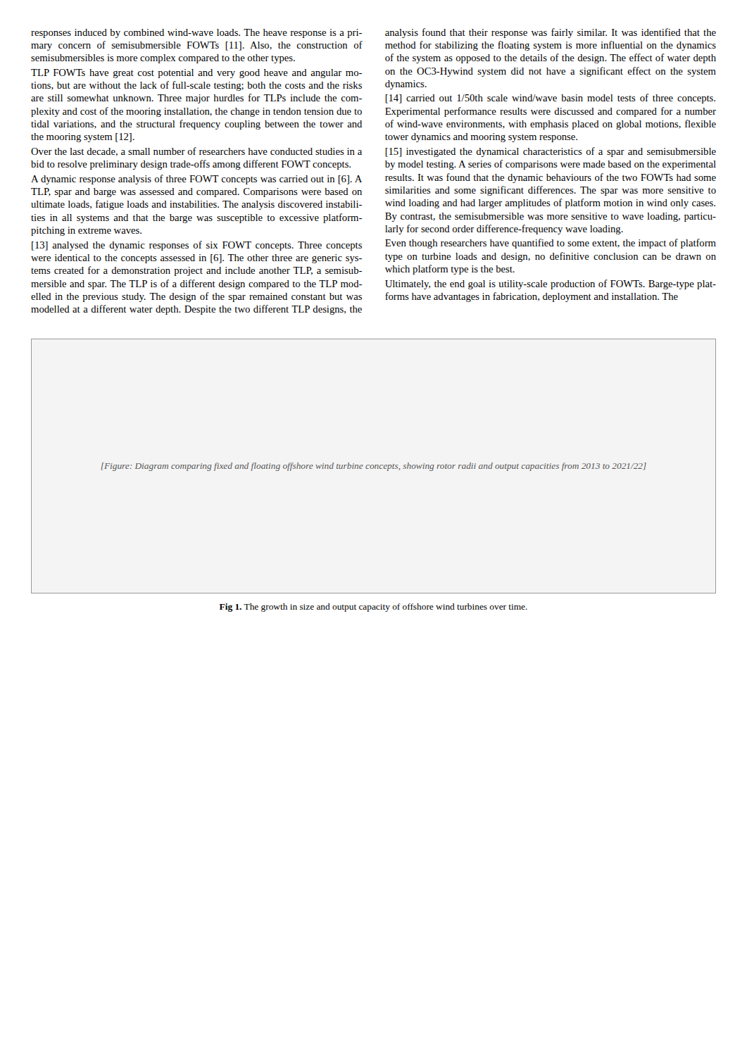responses induced by combined wind-wave loads. The heave response is a primary concern of semisubmersible FOWTs [11]. Also, the construction of semisubmersibles is more complex compared to the other types.
TLP FOWTs have great cost potential and very good heave and angular motions, but are without the lack of full-scale testing; both the costs and the risks are still somewhat unknown. Three major hurdles for TLPs include the complexity and cost of the mooring installation, the change in tendon tension due to tidal variations, and the structural frequency coupling between the tower and the mooring system [12].
Over the last decade, a small number of researchers have conducted studies in a bid to resolve preliminary design trade-offs among different FOWT concepts.
A dynamic response analysis of three FOWT concepts was carried out in [6]. A TLP, spar and barge was assessed and compared. Comparisons were based on ultimate loads, fatigue loads and instabilities. The analysis discovered instabilities in all systems and that the barge was susceptible to excessive platform-pitching in extreme waves.
[13] analysed the dynamic responses of six FOWT concepts. Three concepts were identical to the concepts assessed in [6]. The other three are generic systems created for a demonstration project and include another TLP, a semisubmersible and spar. The TLP is of a different design compared to the TLP modelled in the previous study. The design of the spar remained constant but was modelled at a different water depth. Despite the two different TLP designs, the analysis found that their response was fairly similar. It was identified that the method for stabilizing the floating system is more influential on the dynamics of the system as opposed to the details of the design. The effect of water depth on the OC3-Hywind system did not have a significant effect on the system dynamics.
[14] carried out 1/50th scale wind/wave basin model tests of three concepts. Experimental performance results were discussed and compared for a number of wind-wave environments, with emphasis placed on global motions, flexible tower dynamics and mooring system response.
[15] investigated the dynamical characteristics of a spar and semisubmersible by model testing. A series of comparisons were made based on the experimental results. It was found that the dynamic behaviours of the two FOWTs had some similarities and some significant differences. The spar was more sensitive to wind loading and had larger amplitudes of platform motion in wind only cases. By contrast, the semisubmersible was more sensitive to wave loading, particularly for second order difference-frequency wave loading.
Even though researchers have quantified to some extent, the impact of platform type on turbine loads and design, no definitive conclusion can be drawn on which platform type is the best.
Ultimately, the end goal is utility-scale production of FOWTs. Barge-type platforms have advantages in fabrication, deployment and installation. The
[Figure: Diagram comparing fixed and floating offshore wind turbine concepts, showing rotor radii and output capacities from 2013 to 2021/22]
Fig 1. The growth in size and output capacity of offshore wind turbines over time.